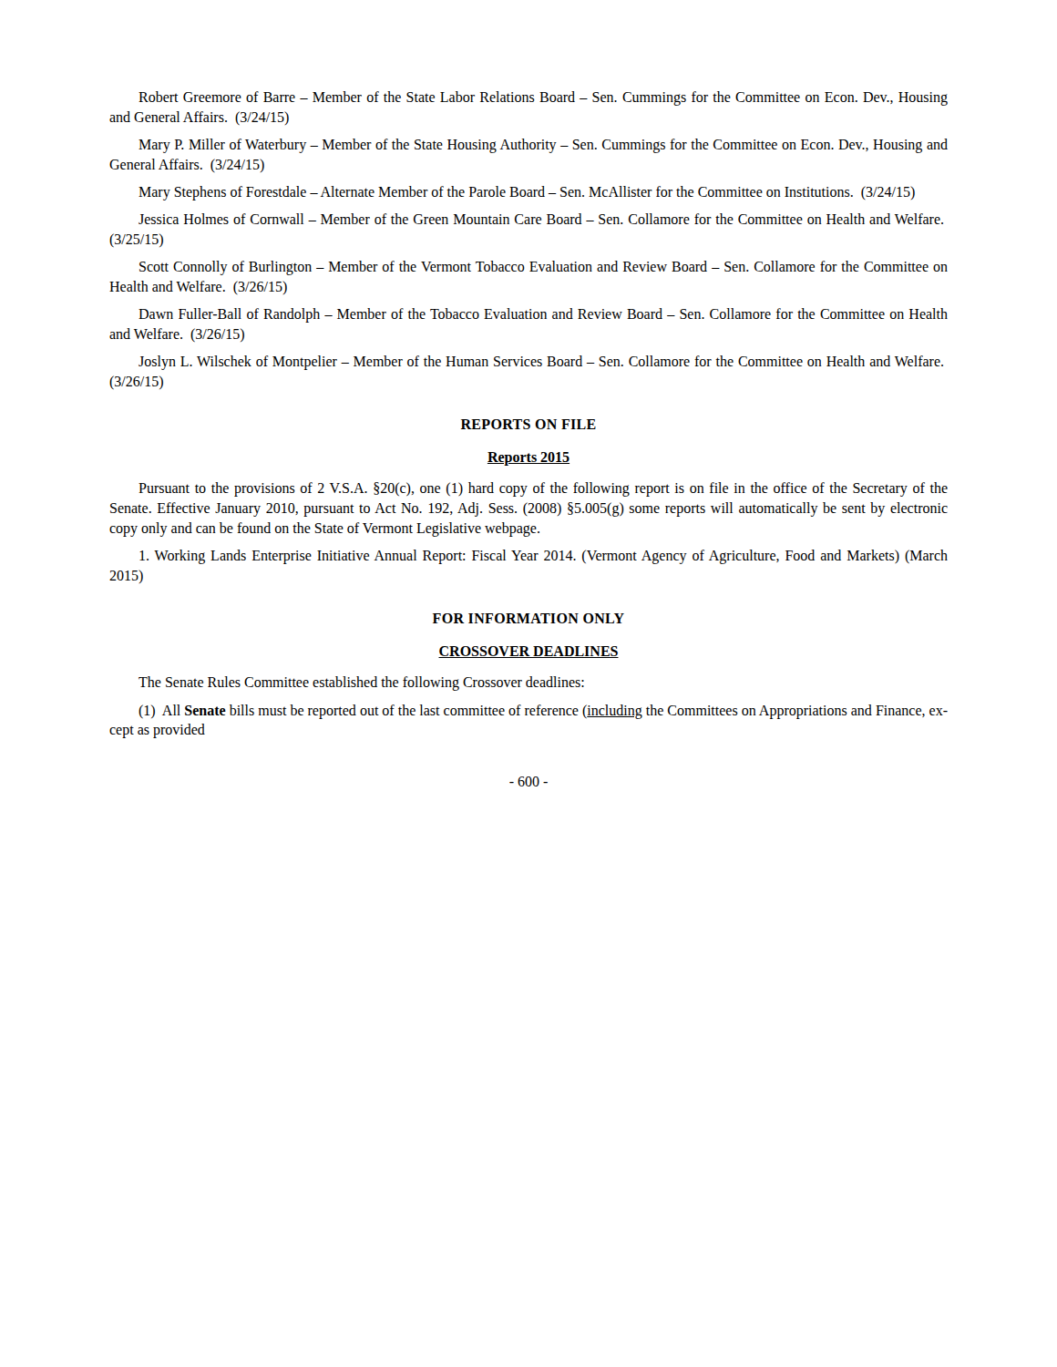Robert Greemore of Barre – Member of the State Labor Relations Board – Sen. Cummings for the Committee on Econ. Dev., Housing and General Affairs. (3/24/15)
Mary P. Miller of Waterbury – Member of the State Housing Authority – Sen. Cummings for the Committee on Econ. Dev., Housing and General Affairs. (3/24/15)
Mary Stephens of Forestdale – Alternate Member of the Parole Board – Sen. McAllister for the Committee on Institutions. (3/24/15)
Jessica Holmes of Cornwall – Member of the Green Mountain Care Board – Sen. Collamore for the Committee on Health and Welfare. (3/25/15)
Scott Connolly of Burlington – Member of the Vermont Tobacco Evaluation and Review Board – Sen. Collamore for the Committee on Health and Welfare. (3/26/15)
Dawn Fuller-Ball of Randolph – Member of the Tobacco Evaluation and Review Board – Sen. Collamore for the Committee on Health and Welfare. (3/26/15)
Joslyn L. Wilschek of Montpelier – Member of the Human Services Board – Sen. Collamore for the Committee on Health and Welfare. (3/26/15)
REPORTS ON FILE
Reports 2015
Pursuant to the provisions of 2 V.S.A. §20(c), one (1) hard copy of the following report is on file in the office of the Secretary of the Senate. Effective January 2010, pursuant to Act No. 192, Adj. Sess. (2008) §5.005(g) some reports will automatically be sent by electronic copy only and can be found on the State of Vermont Legislative webpage.
1. Working Lands Enterprise Initiative Annual Report: Fiscal Year 2014. (Vermont Agency of Agriculture, Food and Markets) (March 2015)
FOR INFORMATION ONLY
CROSSOVER DEADLINES
The Senate Rules Committee established the following Crossover deadlines:
(1) All Senate bills must be reported out of the last committee of reference (including the Committees on Appropriations and Finance, except as provided
- 600 -